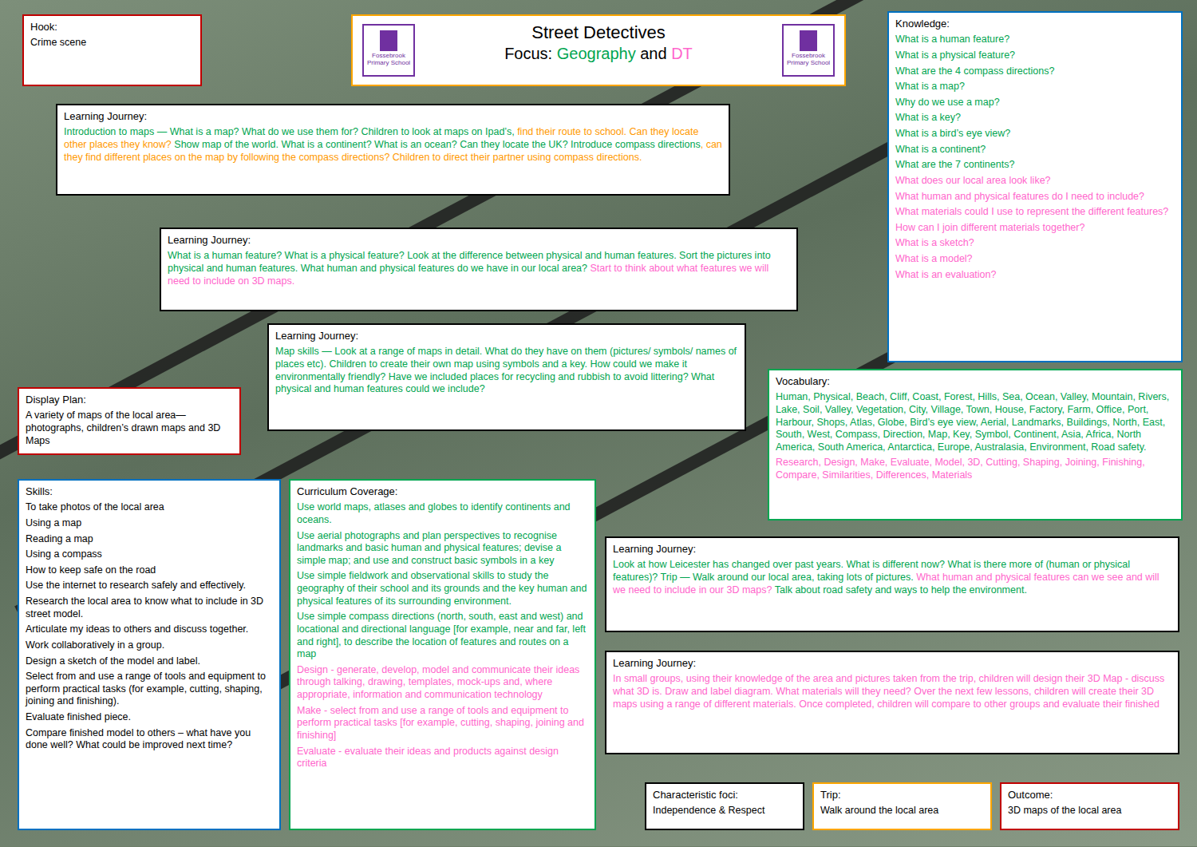Fossebrook
Primary School
Fossebrook
Primary School
Street Detectives
Focus: Geography and DT
Hook:
Crime scene
Knowledge:
What is a human feature?
What is a physical feature?
What are the 4 compass directions?
What is a map?
Why do we use a map?
What is a key?
What is a bird’s eye view?
What is a continent?
What are the 7 continents?
What does our local area look like?
What human and physical features do I need to include?
What materials could I use to represent the different features?
How can I join different materials together?
What is a sketch?
What is a model?
What is an evaluation?
Learning Journey:
Introduction to maps — What is a map? What do we use them for? Children to look at maps on Ipad’s, find their route to school. Can they locate other places they know? Show map of the world. What is a continent? What is an ocean? Can they locate the UK? Introduce compass directions, can they find different places on the map by following the compass directions? Children to direct their partner using compass directions.
Learning Journey:
What is a human feature? What is a physical feature? Look at the difference between physical and human features. Sort the pictures into physical and human features. What human and physical features do we have in our local area? Start to think about what features we will need to include on 3D maps.
Learning Journey:
Map skills — Look at a range of maps in detail. What do they have on them (pictures/ symbols/ names of places etc). Children to create their own map using symbols and a key. How could we make it environmentally friendly? Have we included places for recycling and rubbish to avoid littering? What physical and human features could we include?
Display Plan:
A variety of maps of the local area— photographs, children’s drawn maps and 3D Maps
Vocabulary:
Human, Physical, Beach, Cliff, Coast, Forest, Hills, Sea, Ocean, Valley, Mountain, Rivers, Lake, Soil, Valley, Vegetation, City, Village, Town, House, Factory, Farm, Office, Port, Harbour, Shops, Atlas, Globe, Bird’s eye view, Aerial, Landmarks, Buildings, North, East, South, West, Compass, Direction, Map, Key, Symbol, Continent, Asia, Africa, North America, South America, Antarctica, Europe, Australasia, Environment, Road safety.
Research, Design, Make, Evaluate, Model, 3D, Cutting, Shaping, Joining, Finishing, Compare, Similarities, Differences, Materials
Skills:
To take photos of the local area
Using a map
Reading a map
Using a compass
How to keep safe on the road
Use the internet to research safely and effectively.
Research the local area to know what to include in 3D street model.
Articulate my ideas to others and discuss together.
Work collaboratively in a group.
Design a sketch of the model and label.
Select from and use a range of tools and equipment to perform practical tasks (for example, cutting, shaping, joining and finishing).
Evaluate finished piece.
Compare finished model to others – what have you done well? What could be improved next time?
Curriculum Coverage:
Use world maps, atlases and globes to identify continents and oceans.
Use aerial photographs and plan perspectives to recognise landmarks and basic human and physical features; devise a simple map; and use and construct basic symbols in a key
Use simple fieldwork and observational skills to study the geography of their school and its grounds and the key human and physical features of its surrounding environment.
Use simple compass directions (north, south, east and west) and locational and directional language [for example, near and far, left and right], to describe the location of features and routes on a map
Design - generate, develop, model and communicate their ideas through talking, drawing, templates, mock-ups and, where appropriate, information and communication technology
Make - select from and use a range of tools and equipment to perform practical tasks [for example, cutting, shaping, joining and finishing]
Evaluate - evaluate their ideas and products against design criteria
Learning Journey:
Look at how Leicester has changed over past years. What is different now? What is there more of (human or physical features)? Trip — Walk around our local area, taking lots of pictures. What human and physical features can we see and will we need to include in our 3D maps? Talk about road safety and ways to help the environment.
Learning Journey:
In small groups, using their knowledge of the area and pictures taken from the trip, children will design their 3D Map - discuss what 3D is. Draw and label diagram. What materials will they need? Over the next few lessons, children will create their 3D maps using a range of different materials. Once completed, children will compare to other groups and evaluate their finished
Characteristic foci:
Independence & Respect
Trip:
Walk around the local area
Outcome:
3D maps of the local area